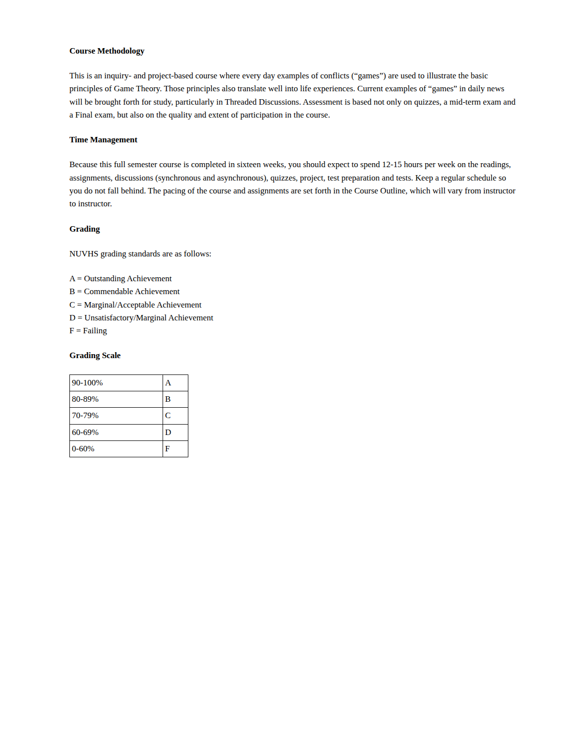Course Methodology
This is an inquiry- and project-based course where every day examples of conflicts (“games”) are used to illustrate the basic principles of Game Theory. Those principles also translate well into life experiences. Current examples of “games” in daily news will be brought forth for study, particularly in Threaded Discussions. Assessment is based not only on quizzes, a mid-term exam and a Final exam, but also on the quality and extent of participation in the course.
Time Management
Because this full semester course is completed in sixteen weeks, you should expect to spend 12-15 hours per week on the readings, assignments, discussions (synchronous and asynchronous), quizzes, project, test preparation and tests. Keep a regular schedule so you do not fall behind. The pacing of the course and assignments are set forth in the Course Outline, which will vary from instructor to instructor.
Grading
NUVHS grading standards are as follows:
A = Outstanding Achievement
B = Commendable Achievement
C = Marginal/Acceptable Achievement
D = Unsatisfactory/Marginal Achievement
F = Failing
Grading Scale
| 90-100% | A |
| 80-89% | B |
| 70-79% | C |
| 60-69% | D |
| 0-60% | F |